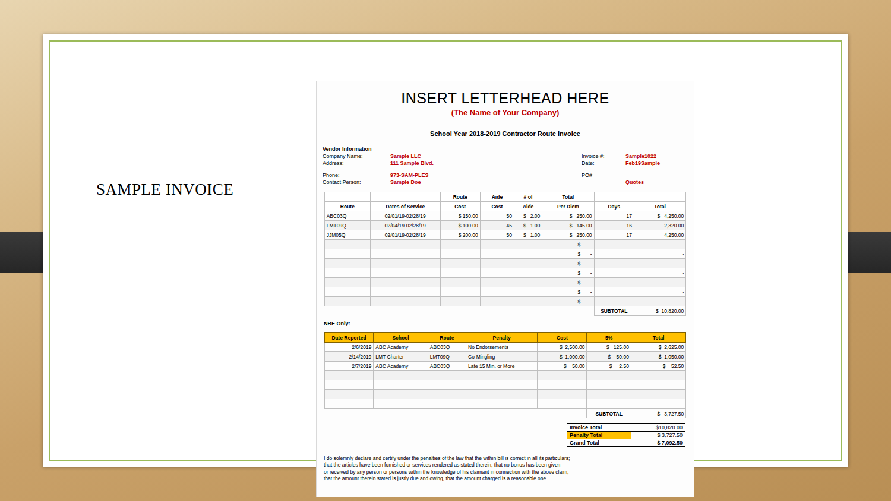SAMPLE INVOICE
INSERT LETTERHEAD HERE
(The Name of Your Company)
School Year 2018-2019 Contractor Route Invoice
| Vendor Information | | | | |
| Company Name: | Sample LLC | | | Invoice #: | Sample1022 |
| Address: | 111 Sample Blvd. | | | Date: | Feb19Sample |
| Phone: | 973-SAM-PLES | | | PO# | |
| Contact Person: | Sample Doe | | | | Quotes |
| | | Route | Aide | # of | Total | | |
| --- | --- | --- | --- | --- | --- | --- | --- |
| Route | Dates of Service | Cost | Cost | Aide | Per Diem | Days | Total |
| ABC03Q | 02/01/19-02/28/19 | $ 150.00 | 50 | $ 2.00 | $ 250.00 | 17 | $ 4,250.00 |
| LMT09Q | 02/04/19-02/28/19 | $ 100.00 | 45 | $ 1.00 | $ 145.00 | 16 | 2,320.00 |
| JJM05Q | 02/01/19-02/28/19 | $ 200.00 | 50 | $ 1.00 | $ 250.00 | 17 | 4,250.00 |
| | | | | | $ - | | - |
| | | | | | $ - | | - |
| | | | | | $ - | | - |
| | | | | | $ - | | - |
| | | | | | $ - | | - |
| | | | | | $ - | | - |
| | | | | | $ - | | - |
| | | | | | | SUBTOTAL | $ 10,820.00 |
NBE Only:
| Date Reported | School | Route | Penalty | Cost | 5% | Total |
| --- | --- | --- | --- | --- | --- | --- |
| 2/6/2019 | ABC Academy | ABC03Q | No Endorsements | $ 2,500.00 | $ 125.00 | $ 2,625.00 |
| 2/14/2019 | LMT Charter | LMT09Q | Co-Mingling | $ 1,000.00 | $ 50.00 | $ 1,050.00 |
| 2/7/2019 | ABC Academy | ABC03Q | Late 15 Min. or More | $ 50.00 | $ 2.50 | $ 52.50 |
| | | | | | SUBTOTAL | $ 3,727.50 |
| Invoice Total | $10,820.00 |
| Penalty Total | $ 3,727.50 |
| Grand Total | $ 7,092.50 |
I do solemnly declare and certify under the penalties of the law that the within bill is correct in all its particulars;
that the articles have been furnished or services rendered as stated therein; that no bonus has been given
or received by any person or persons within the knowledge of his claimant in connection with the above claim,
that the amount therein stated is justly due and owing, that the amount charged is a reasonable one.
Signature
Title
Date